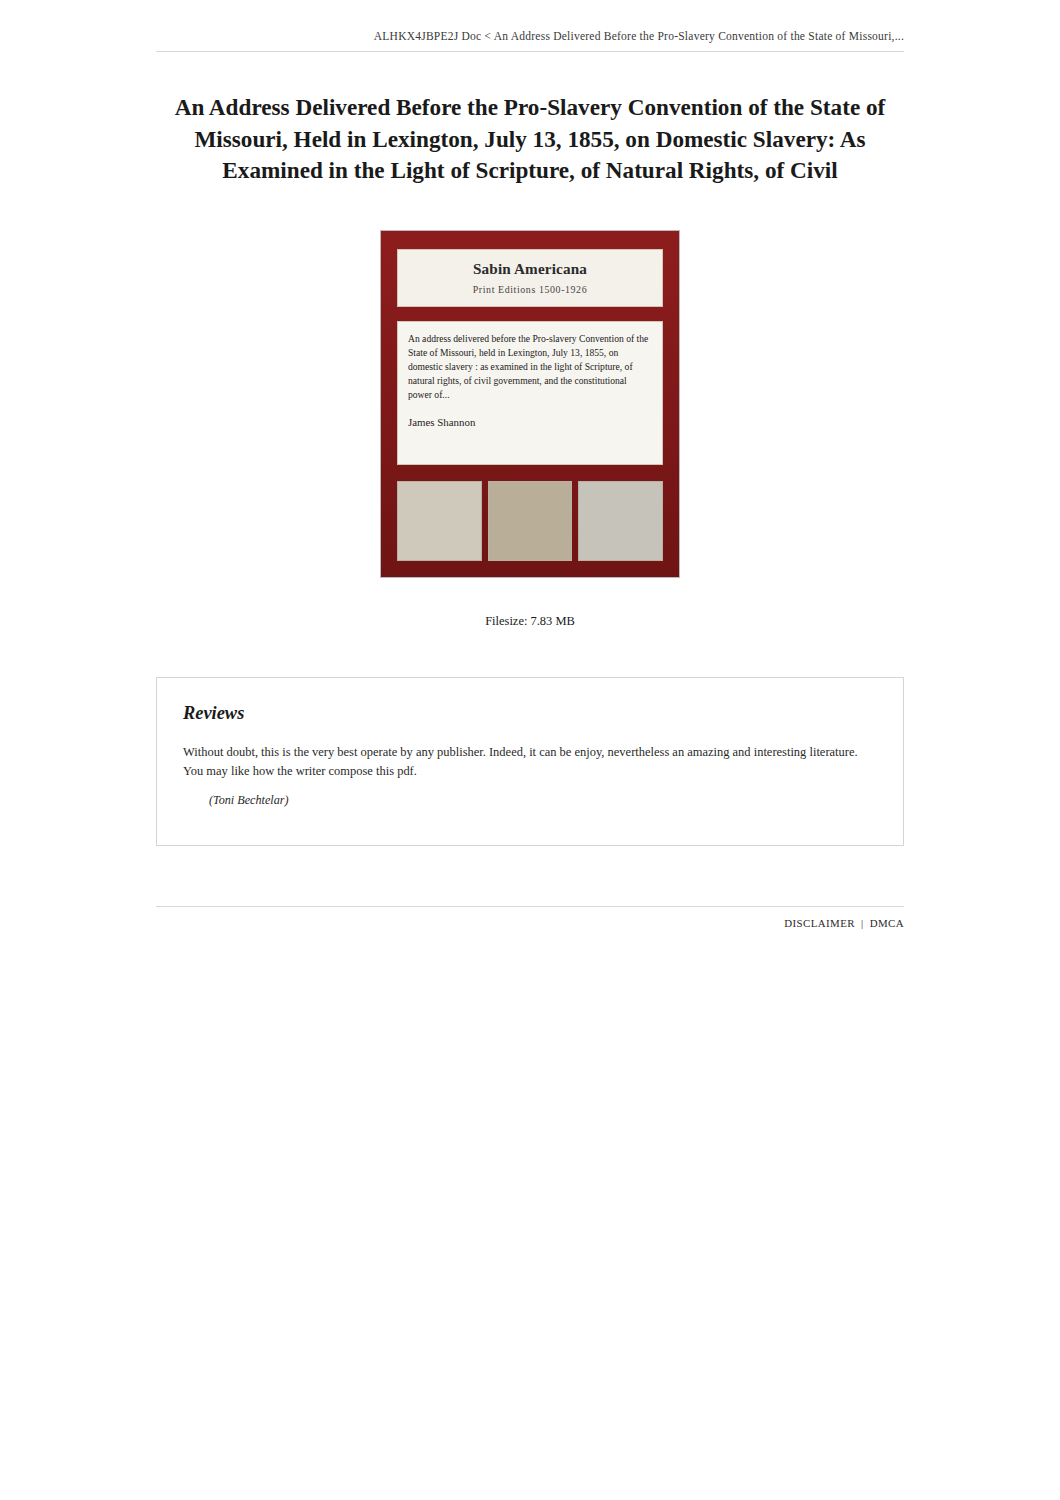ALHKX4JBPE2J Doc < An Address Delivered Before the Pro-Slavery Convention of the State of Missouri,...
An Address Delivered Before the Pro-Slavery Convention of the State of Missouri, Held in Lexington, July 13, 1855, on Domestic Slavery: As Examined in the Light of Scripture, of Natural Rights, of Civil
Sabin Americana
Print Editions 1500-1926
An address delivered before the Pro-slavery Convention of the State of Missouri, held in Lexington, July 13, 1855, on domestic slavery : as examined in the light of Scripture, of natural rights, of civil government, and the constitutional power of...
James Shannon
Filesize: 7.83 MB
Reviews
Without doubt, this is the very best operate by any publisher. Indeed, it can be enjoy, nevertheless an amazing and interesting literature. You may like how the writer compose this pdf.
(Toni Bechtelar)
DISCLAIMER | DMCA